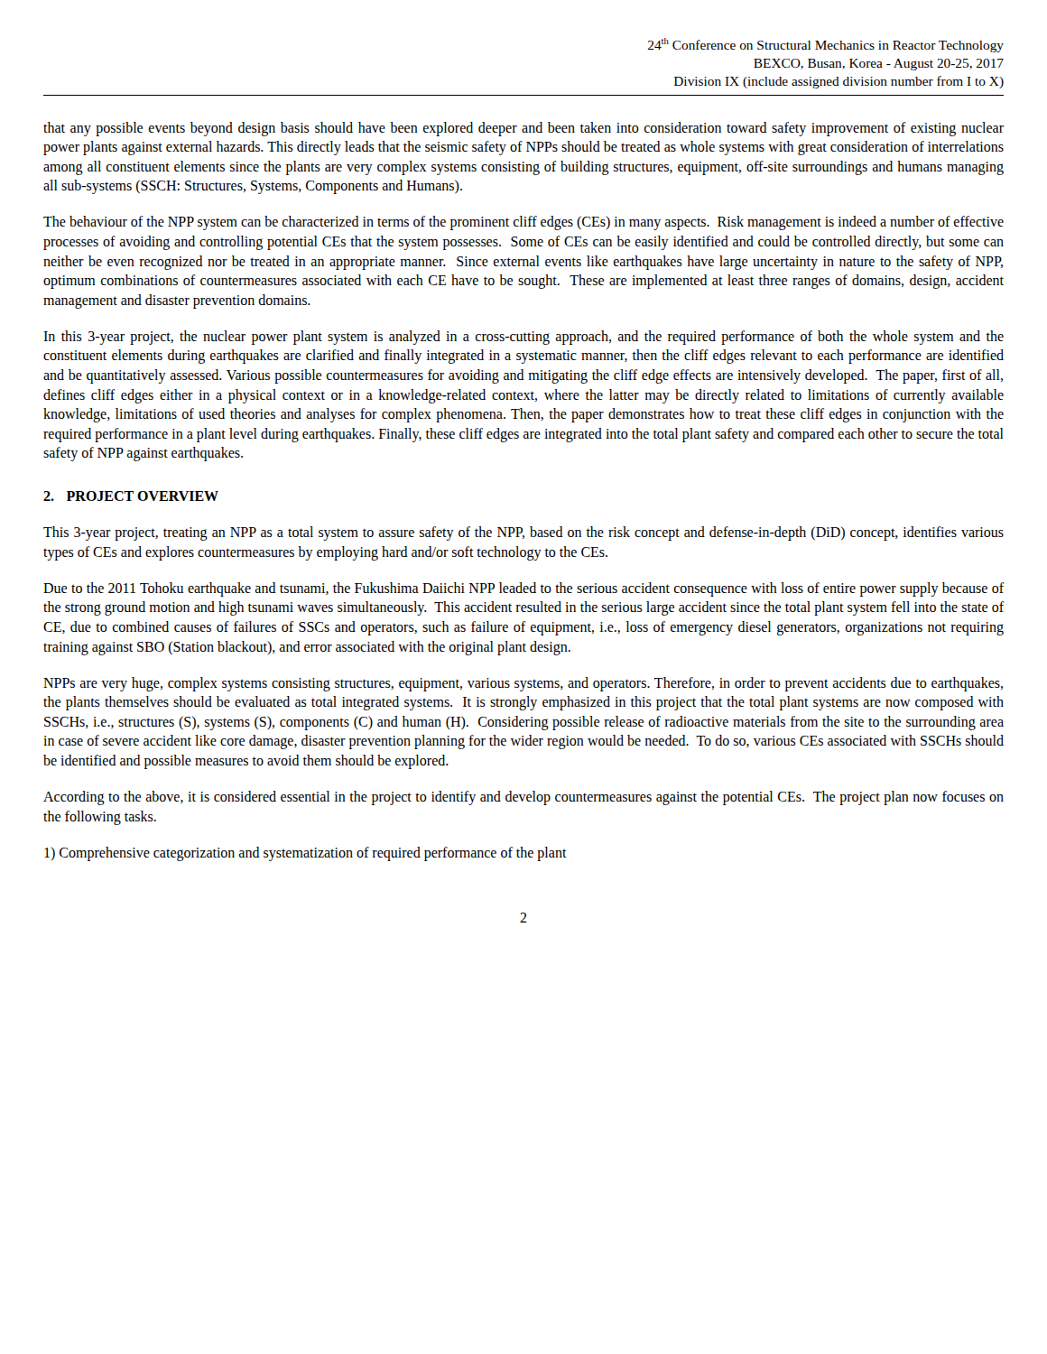24th Conference on Structural Mechanics in Reactor Technology BEXCO, Busan, Korea - August 20-25, 2017 Division IX (include assigned division number from I to X)
that any possible events beyond design basis should have been explored deeper and been taken into consideration toward safety improvement of existing nuclear power plants against external hazards. This directly leads that the seismic safety of NPPs should be treated as whole systems with great consideration of interrelations among all constituent elements since the plants are very complex systems consisting of building structures, equipment, off-site surroundings and humans managing all sub-systems (SSCH: Structures, Systems, Components and Humans).
The behaviour of the NPP system can be characterized in terms of the prominent cliff edges (CEs) in many aspects. Risk management is indeed a number of effective processes of avoiding and controlling potential CEs that the system possesses. Some of CEs can be easily identified and could be controlled directly, but some can neither be even recognized nor be treated in an appropriate manner. Since external events like earthquakes have large uncertainty in nature to the safety of NPP, optimum combinations of countermeasures associated with each CE have to be sought. These are implemented at least three ranges of domains, design, accident management and disaster prevention domains.
In this 3-year project, the nuclear power plant system is analyzed in a cross-cutting approach, and the required performance of both the whole system and the constituent elements during earthquakes are clarified and finally integrated in a systematic manner, then the cliff edges relevant to each performance are identified and be quantitatively assessed. Various possible countermeasures for avoiding and mitigating the cliff edge effects are intensively developed. The paper, first of all, defines cliff edges either in a physical context or in a knowledge-related context, where the latter may be directly related to limitations of currently available knowledge, limitations of used theories and analyses for complex phenomena. Then, the paper demonstrates how to treat these cliff edges in conjunction with the required performance in a plant level during earthquakes. Finally, these cliff edges are integrated into the total plant safety and compared each other to secure the total safety of NPP against earthquakes.
2. PROJECT OVERVIEW
This 3-year project, treating an NPP as a total system to assure safety of the NPP, based on the risk concept and defense-in-depth (DiD) concept, identifies various types of CEs and explores countermeasures by employing hard and/or soft technology to the CEs.
Due to the 2011 Tohoku earthquake and tsunami, the Fukushima Daiichi NPP leaded to the serious accident consequence with loss of entire power supply because of the strong ground motion and high tsunami waves simultaneously. This accident resulted in the serious large accident since the total plant system fell into the state of CE, due to combined causes of failures of SSCs and operators, such as failure of equipment, i.e., loss of emergency diesel generators, organizations not requiring training against SBO (Station blackout), and error associated with the original plant design.
NPPs are very huge, complex systems consisting structures, equipment, various systems, and operators. Therefore, in order to prevent accidents due to earthquakes, the plants themselves should be evaluated as total integrated systems. It is strongly emphasized in this project that the total plant systems are now composed with SSCHs, i.e., structures (S), systems (S), components (C) and human (H). Considering possible release of radioactive materials from the site to the surrounding area in case of severe accident like core damage, disaster prevention planning for the wider region would be needed. To do so, various CEs associated with SSCHs should be identified and possible measures to avoid them should be explored.
According to the above, it is considered essential in the project to identify and develop countermeasures against the potential CEs. The project plan now focuses on the following tasks.
1) Comprehensive categorization and systematization of required performance of the plant
2